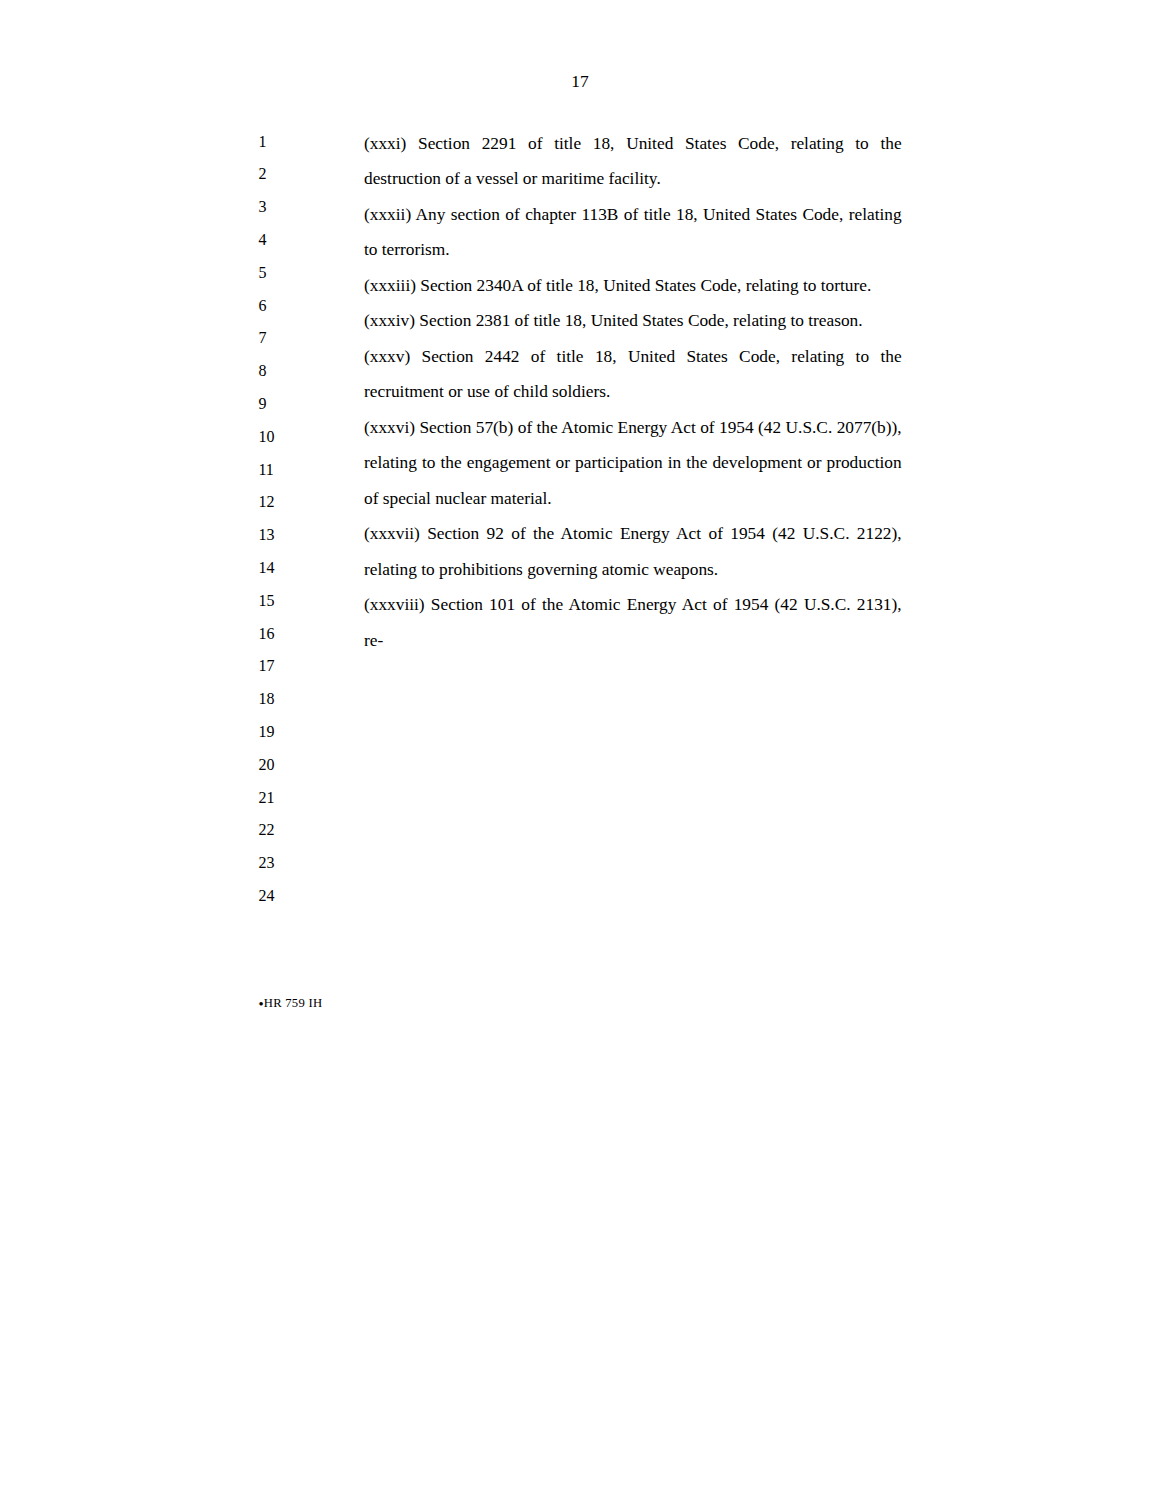17
| 1 2 3 4 5 6 7 8 9 10 11 12 13 14 15 16 17 18 19 20 21 22 23 24 | (xxxi) Section 2291 of title 18, United States Code, relating to the destruction of a vessel or maritime facility. (xxxii) Any section of chapter 113B of title 18, United States Code, relating to terrorism. (xxxiii) Section 2340A of title 18, United States Code, relating to torture. (xxxiv) Section 2381 of title 18, United States Code, relating to treason. (xxxv) Section 2442 of title 18, United States Code, relating to the recruitment or use of child soldiers. (xxxvi) Section 57(b) of the Atomic Energy Act of 1954 (42 U.S.C. 2077(b)), relating to the engagement or participation in the development or production of special nuclear material. (xxxvii) Section 92 of the Atomic Energy Act of 1954 (42 U.S.C. 2122), relating to prohibitions governing atomic weapons. (xxxviii) Section 101 of the Atomic Energy Act of 1954 (42 U.S.C. 2131), re- |
•HR 759 IH